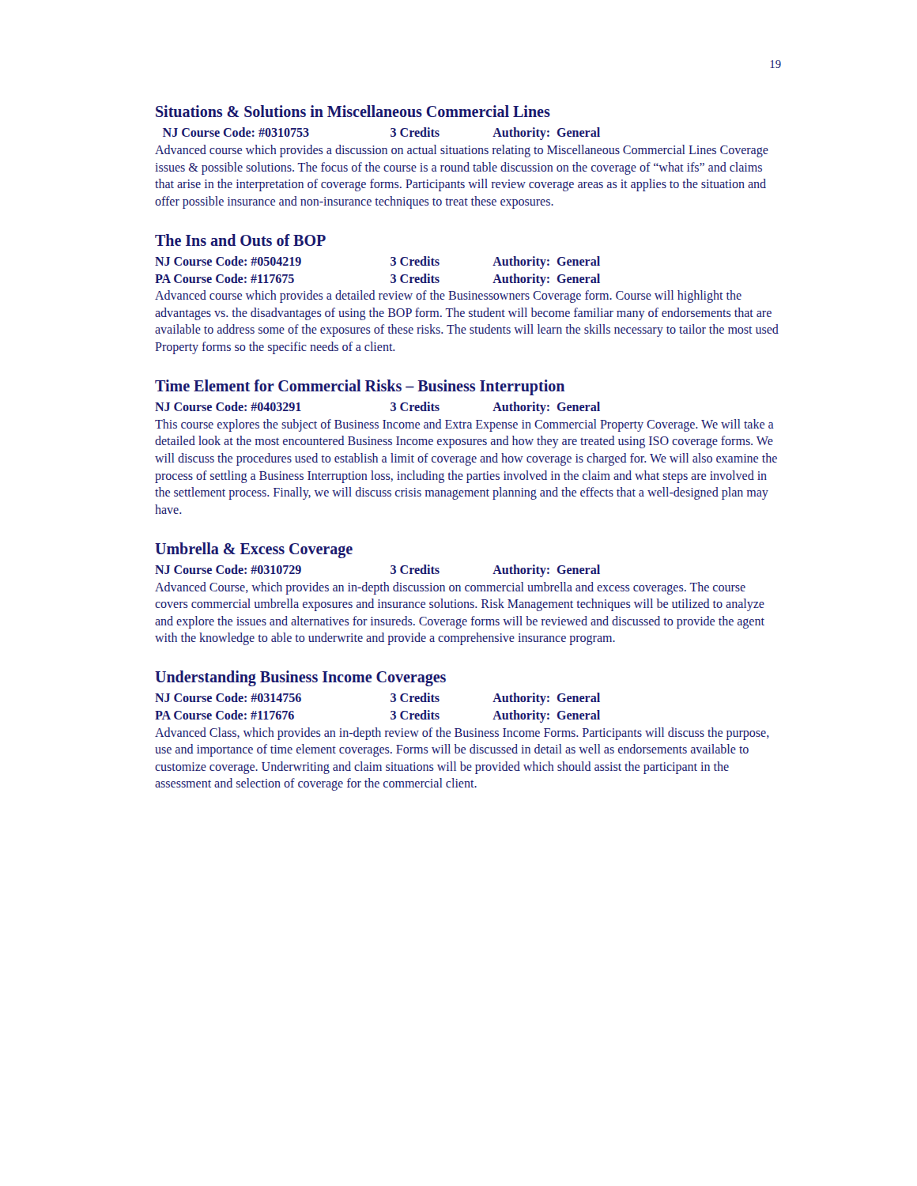19
Situations & Solutions in Miscellaneous Commercial Lines
NJ Course Code: #03107533 Credits Authority: General
Advanced course which provides a discussion on actual situations relating to Miscellaneous Commercial Lines Coverage issues & possible solutions. The focus of the course is a round table discussion on the coverage of “what ifs” and claims that arise in the interpretation of coverage forms. Participants will review coverage areas as it applies to the situation and offer possible insurance and non-insurance techniques to treat these exposures.
The Ins and Outs of BOP
NJ Course Code: #05042193 Credits Authority: General
PA Course Code: #1176753 Credits Authority: General
Advanced course which provides a detailed review of the Businessowners Coverage form. Course will highlight the advantages vs. the disadvantages of using the BOP form. The student will become familiar many of endorsements that are available to address some of the exposures of these risks. The students will learn the skills necessary to tailor the most used Property forms so the specific needs of a client.
Time Element for Commercial Risks – Business Interruption
NJ Course Code: #04032913 Credits Authority: General
This course explores the subject of Business Income and Extra Expense in Commercial Property Coverage. We will take a detailed look at the most encountered Business Income exposures and how they are treated using ISO coverage forms. We will discuss the procedures used to establish a limit of coverage and how coverage is charged for. We will also examine the process of settling a Business Interruption loss, including the parties involved in the claim and what steps are involved in the settlement process. Finally, we will discuss crisis management planning and the effects that a well-designed plan may have.
Umbrella & Excess Coverage
NJ Course Code: #03107293 Credits Authority: General
Advanced Course, which provides an in-depth discussion on commercial umbrella and excess coverages. The course covers commercial umbrella exposures and insurance solutions. Risk Management techniques will be utilized to analyze and explore the issues and alternatives for insureds. Coverage forms will be reviewed and discussed to provide the agent with the knowledge to able to underwrite and provide a comprehensive insurance program.
Understanding Business Income Coverages
NJ Course Code: #03147563 Credits Authority: General
PA Course Code: #1176763 Credits Authority: General
Advanced Class, which provides an in-depth review of the Business Income Forms. Participants will discuss the purpose, use and importance of time element coverages. Forms will be discussed in detail as well as endorsements available to customize coverage. Underwriting and claim situations will be provided which should assist the participant in the assessment and selection of coverage for the commercial client.